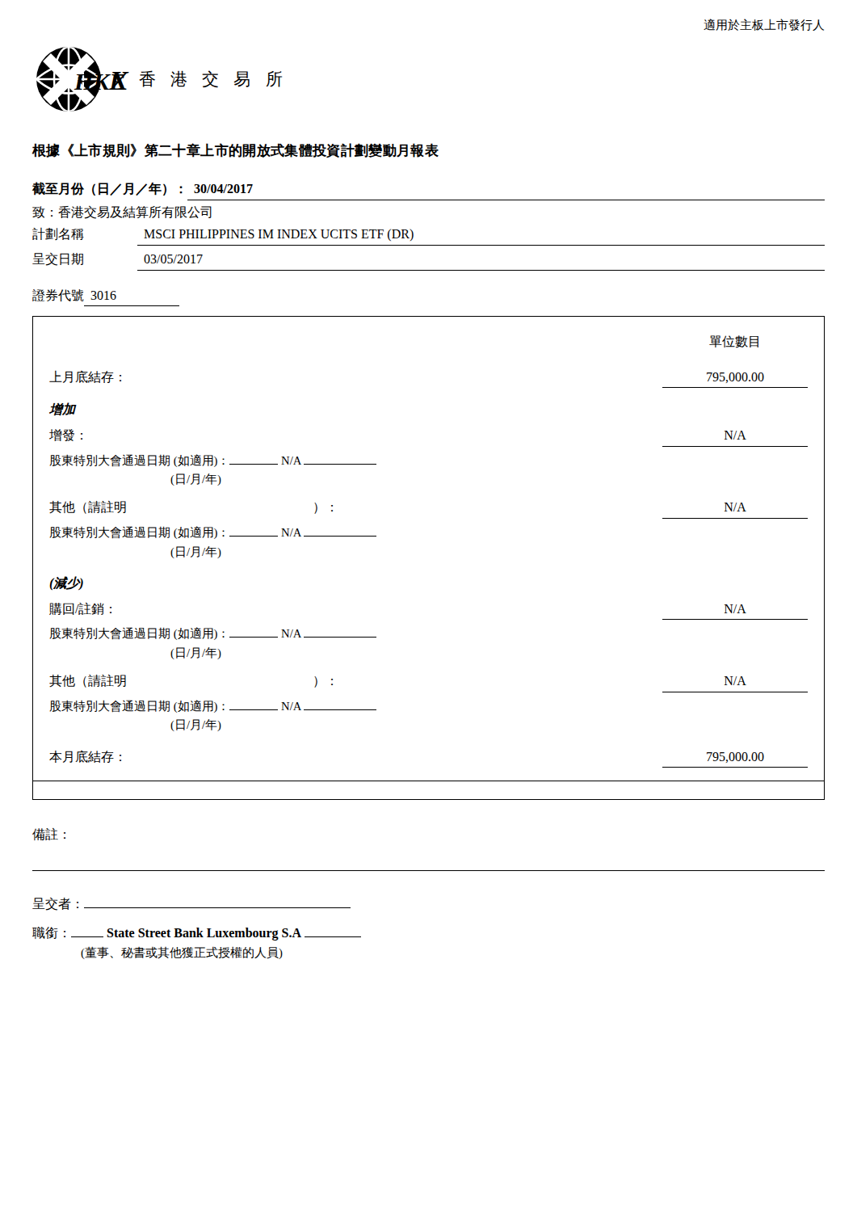適用於主板上市發行人
HKE X
香 港 交 易 所
根據《上市規則》第二十章上市的開放式集體投資計劃變動月報表
截至月份（日／月／年）：
30/04/2017
致：香港交易及結算所有限公司
計劃名稱
MSCI PHILIPPINES IM INDEX UCITS ETF (DR)
呈交日期
03/05/2017
證券代號
3016
單位數目
上月底結存：
795,000.00
增加
增發：
N/A
股東特別大會通過日期 (如適用)： N/A
(日/月/年)
其他（請註明 ）：
N/A
股東特別大會通過日期 (如適用)： N/A
(日/月/年)
(減少)
購回/註銷：
N/A
股東特別大會通過日期 (如適用)： N/A
(日/月/年)
其他（請註明 ）：
N/A
股東特別大會通過日期 (如適用)： N/A
(日/月/年)
本月底結存：
795,000.00
備註：
呈交者：
職銜： State Street Bank Luxembourg S.A
(董事、秘書或其他獲正式授權的人員)